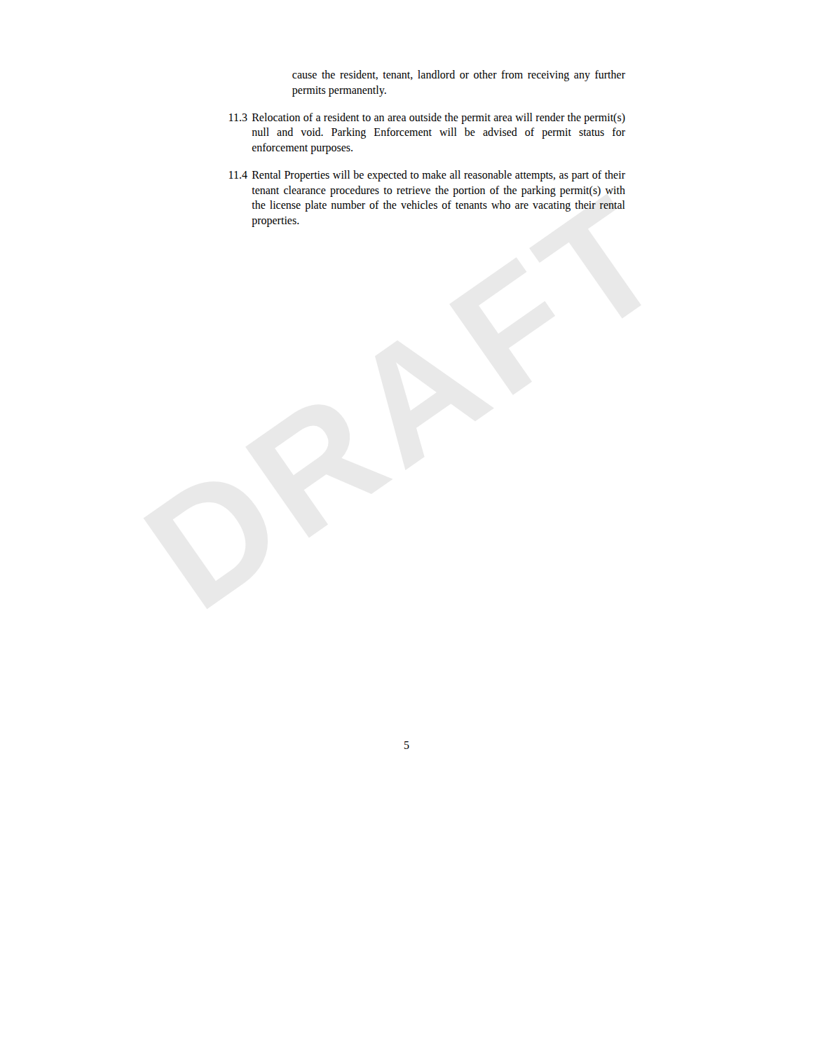DRAFT
cause the resident, tenant, landlord or other from receiving any further permits permanently.
11.3
Relocation of a resident to an area outside the permit area will render the permit(s) null and void. Parking Enforcement will be advised of permit status for enforcement purposes.
11.4
Rental Properties will be expected to make all reasonable attempts, as part of their tenant clearance procedures to retrieve the portion of the parking permit(s) with the license plate number of the vehicles of tenants who are vacating their rental properties.
5